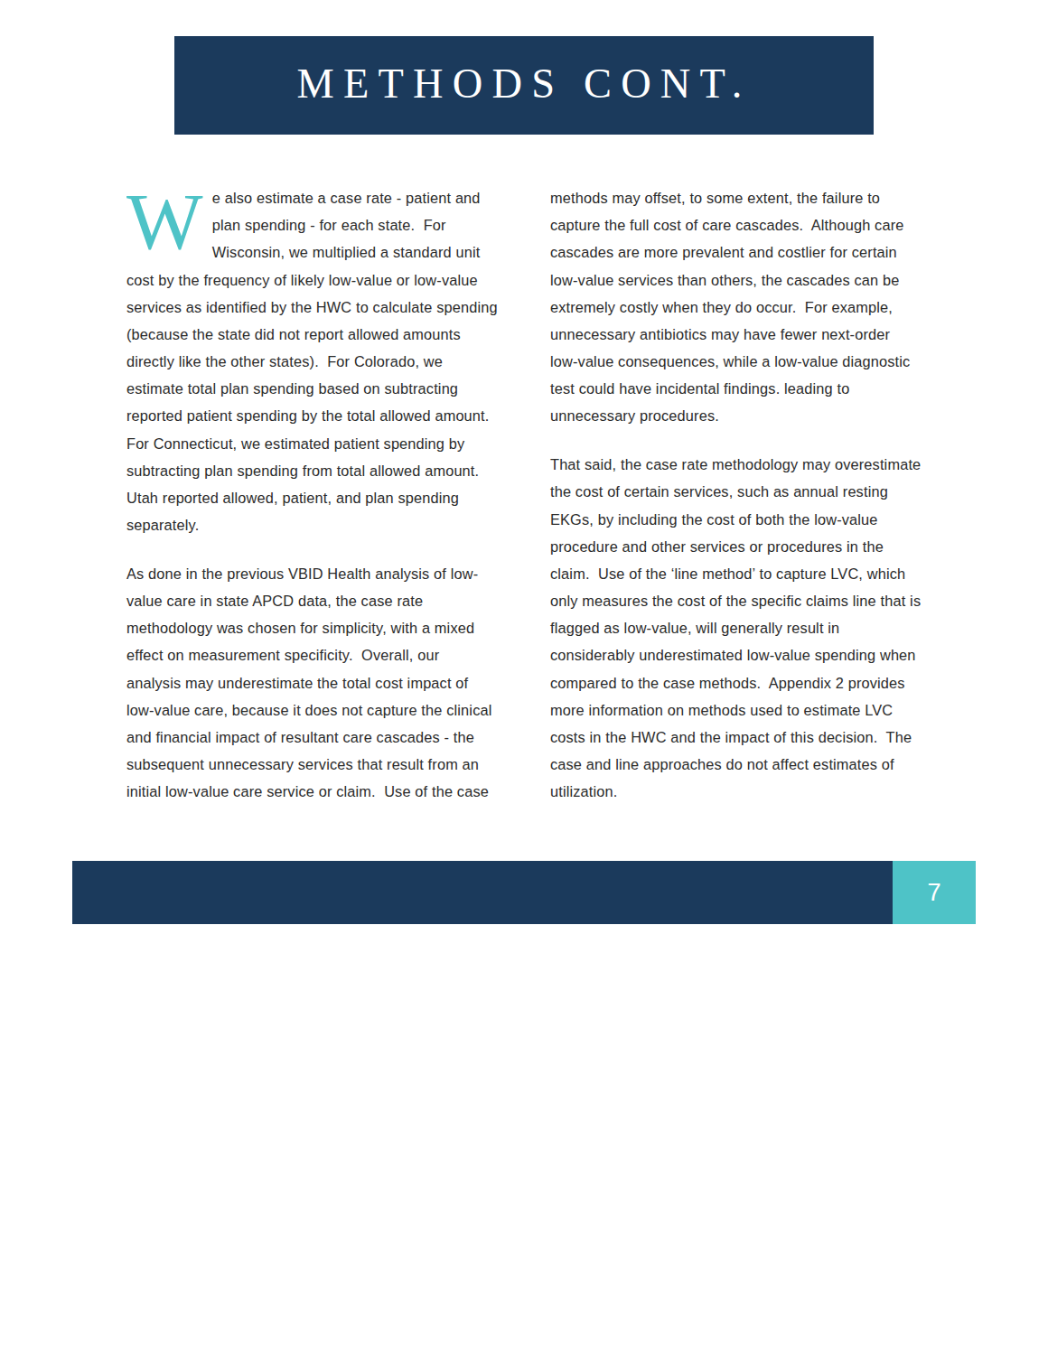Methods Cont.
We also estimate a case rate - patient and plan spending - for each state. For Wisconsin, we multiplied a standard unit cost by the frequency of likely low-value or low-value services as identified by the HWC to calculate spending (because the state did not report allowed amounts directly like the other states). For Colorado, we estimate total plan spending based on subtracting reported patient spending by the total allowed amount. For Connecticut, we estimated patient spending by subtracting plan spending from total allowed amount. Utah reported allowed, patient, and plan spending separately.
As done in the previous VBID Health analysis of low-value care in state APCD data, the case rate methodology was chosen for simplicity, with a mixed effect on measurement specificity. Overall, our analysis may underestimate the total cost impact of low-value care, because it does not capture the clinical and financial impact of resultant care cascades - the subsequent unnecessary services that result from an initial low-value care service or claim. Use of the case methods may offset, to some extent, the failure to capture the full cost of care cascades. Although care cascades are more prevalent and costlier for certain low-value services than others, the cascades can be extremely costly when they do occur. For example, unnecessary antibiotics may have fewer next-order low-value consequences, while a low-value diagnostic test could have incidental findings. leading to unnecessary procedures.
That said, the case rate methodology may overestimate the cost of certain services, such as annual resting EKGs, by including the cost of both the low-value procedure and other services or procedures in the claim. Use of the ‘line method’ to capture LVC, which only measures the cost of the specific claims line that is flagged as low-value, will generally result in considerably underestimated low-value spending when compared to the case methods. Appendix 2 provides more information on methods used to estimate LVC costs in the HWC and the impact of this decision. The case and line approaches do not affect estimates of utilization.
7